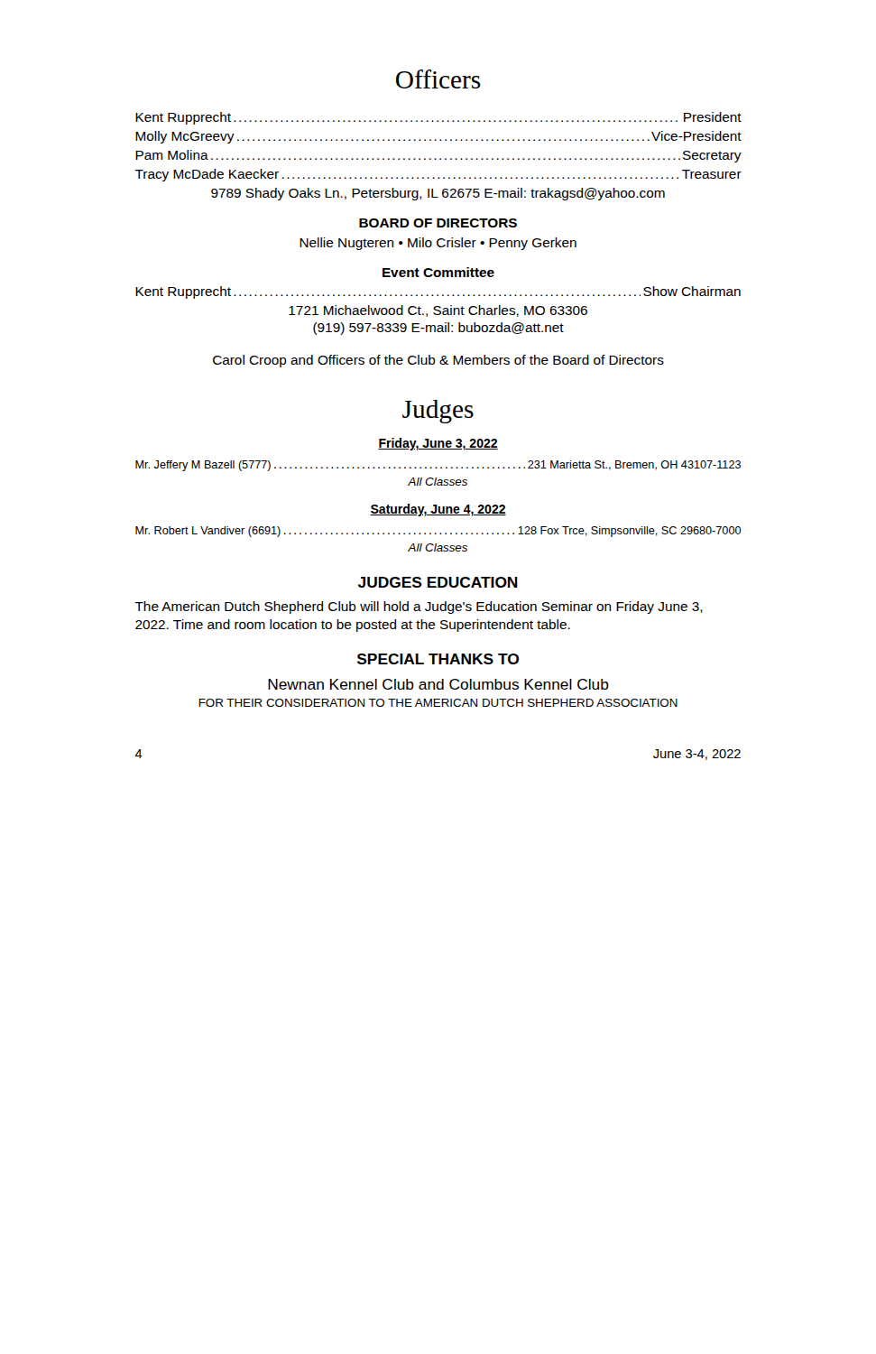Officers
Kent Rupprecht President
Molly McGreevy Vice-President
Pam Molina Secretary
Tracy McDade Kaecker Treasurer
9789 Shady Oaks Ln., Petersburg, IL 62675 E-mail: trakagsd@yahoo.com
BOARD OF DIRECTORS
Nellie Nugteren • Milo Crisler • Penny Gerken
Event Committee
Kent Rupprecht Show Chairman
1721 Michaelwood Ct., Saint Charles, MO 63306
(919) 597-8339 E-mail: bubozda@att.net
Carol Croop and Officers of the Club & Members of the Board of Directors
Judges
Friday, June 3, 2022
Mr. Jeffery M Bazell (5777) 231 Marietta St., Bremen, OH 43107-1123
All Classes
Saturday, June 4, 2022
Mr. Robert L Vandiver (6691) 128 Fox Trce, Simpsonville, SC 29680-7000
All Classes
JUDGES EDUCATION
The American Dutch Shepherd Club will hold a Judge's Education Seminar on Friday June 3, 2022. Time and room location to be posted at the Superintendent table.
SPECIAL THANKS TO
Newnan Kennel Club and Columbus Kennel Club
FOR THEIR CONSIDERATION TO THE AMERICAN DUTCH SHEPHERD ASSOCIATION
4 June 3-4, 2022